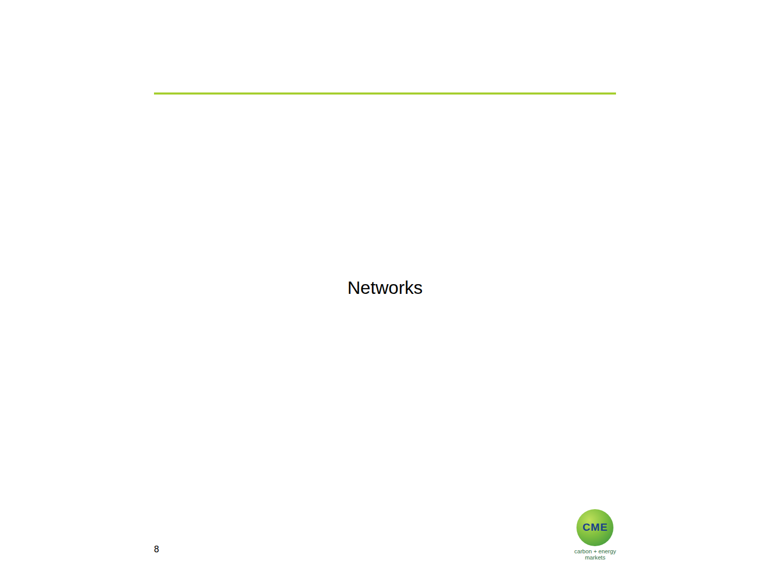Networks
8
CME
carbon + energy
markets